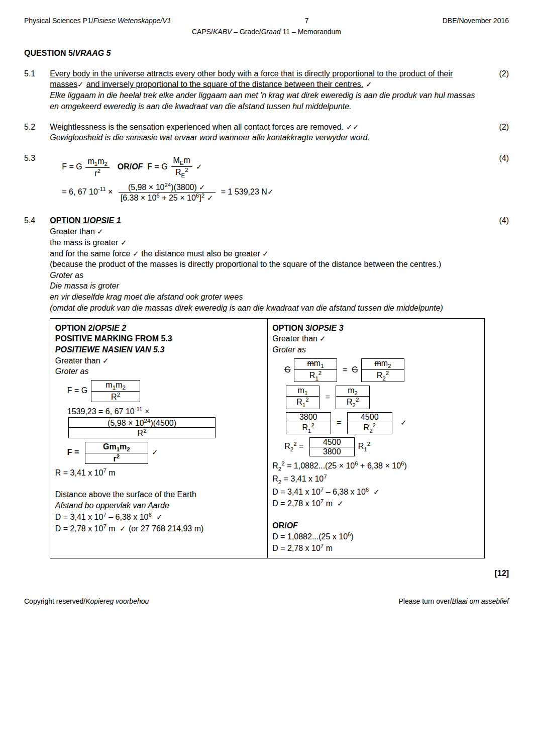Physical Sciences P1/Fisiese Wetenskappe/V1
7
DBE/November 2016
CAPS/KABV – Grade/Graad 11 – Memorandum
QUESTION 5/VRAAG 5
5.1
Every body in the universe attracts every other body with a force that is directly proportional to the product of their masses and inversely proportional to the square of the distance between their centres.
Elke liggaam in die heelal trek elke ander liggaam aan met 'n krag wat direk eweredig is aan die produk van hul massas en omgekeerd eweredig is aan die kwadraat van die afstand tussen hul middelpunte.
(2)
5.2
Weightlessness is the sensation experienced when all contact forces are removed.
Gewigloosheid is die sensasie wat ervaar word wanneer alle kontakkragte verwyder word.
(2)
5.3
F = G
| m 1 m 2 |
| r 2 |
OR/OF F = G
| M E m |
| R E 2 |
= 6, 67 10-11 ×
| (5,98 × 10 24 )(3800) |
| [6.38 × 10 6 + 25 × 10 6 ] 2 |
= 1 539,23 N
(4)
5.4
OPTION 1/OPSIE 1
Greater than
the mass is greater
and for the same force the distance must also be greater
(because the product of the masses is directly proportional to the square of the distance between the centres.)
Groter as
Die massa is groter
en vir dieselfde krag moet die afstand ook groter wees
(omdat die produk van die massas direk eweredig is aan die kwadraat van die afstand tussen die middelpunte)
| OPTION 2/ OPSIE 2 POSITIVE MARKING FROM 5.3 POSITIEWE NASIEN VAN 5.3 Greater than Groter as F = G / m 1 m 2 / / R 2 / 1539,23 = 6, 67 10 -11 × / (5,98 × 10 24 )(4500) / / R 2 / F = / Gm 1 m 2 / / r 2 / R = 3,41 x 10 7 m Distance above the surface of the Earth Afstand bo oppervlak van Aarde D = 3,41 x 10 7 – 6,38 x 10 6 D = 2,78 x 10 7 m (or 27 768 214,93 m) | OPTION 3/ OPSIE 3 Greater than Groter as G / m m 1 / / R 1 2 / = G / m m 2 / / R 2 2 / / m 1 / / R 1 2 / = / m 2 / / R 2 2 / / 3800 / / R 1 2 / = / 4500 / / R 2 2 / R 2 2 = / 4500 / / 3800 / R 1 2 R 2 2 = 1,0882...(25 × 10 6 + 6,38 × 10 6 ) R 2 = 3,41 x 10 7 D = 3,41 x 10 7 – 6,38 x 10 6 D = 2,78 x 10 7 m OR/ OF D = 1,0882...(25 x 10 6 ) D = 2,78 x 10 7 m |
(4)
[12]
Copyright reserved/Kopiereg voorbehou
Please turn over/Blaai om asseblief